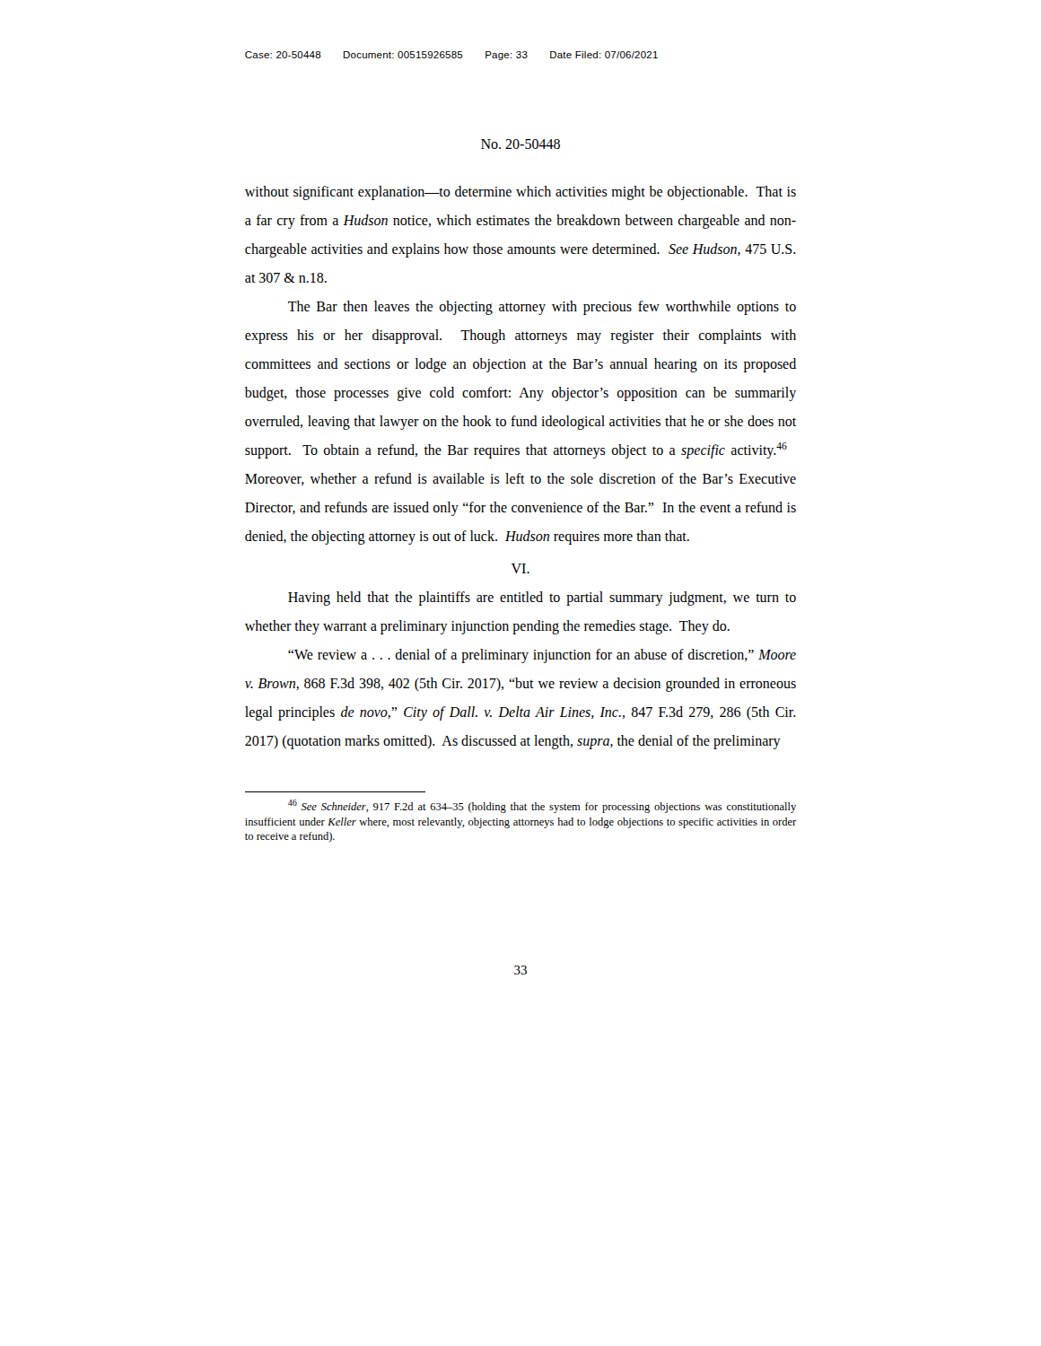Case: 20-50448 Document: 00515926585 Page: 33 Date Filed: 07/06/2021
No. 20-50448
without significant explanation—to determine which activities might be objectionable. That is a far cry from a Hudson notice, which estimates the breakdown between chargeable and non-chargeable activities and explains how those amounts were determined. See Hudson, 475 U.S. at 307 & n.18.
The Bar then leaves the objecting attorney with precious few worthwhile options to express his or her disapproval. Though attorneys may register their complaints with committees and sections or lodge an objection at the Bar’s annual hearing on its proposed budget, those processes give cold comfort: Any objector’s opposition can be summarily overruled, leaving that lawyer on the hook to fund ideological activities that he or she does not support. To obtain a refund, the Bar requires that attorneys object to a specific activity.46 Moreover, whether a refund is available is left to the sole discretion of the Bar’s Executive Director, and refunds are issued only “for the convenience of the Bar.” In the event a refund is denied, the objecting attorney is out of luck. Hudson requires more than that.
VI.
Having held that the plaintiffs are entitled to partial summary judgment, we turn to whether they warrant a preliminary injunction pending the remedies stage. They do.
“We review a . . . denial of a preliminary injunction for an abuse of discretion,” Moore v. Brown, 868 F.3d 398, 402 (5th Cir. 2017), “but we review a decision grounded in erroneous legal principles de novo,” City of Dall. v. Delta Air Lines, Inc., 847 F.3d 279, 286 (5th Cir. 2017) (quotation marks omitted). As discussed at length, supra, the denial of the preliminary
46 See Schneider, 917 F.2d at 634–35 (holding that the system for processing objections was constitutionally insufficient under Keller where, most relevantly, objecting attorneys had to lodge objections to specific activities in order to receive a refund).
33